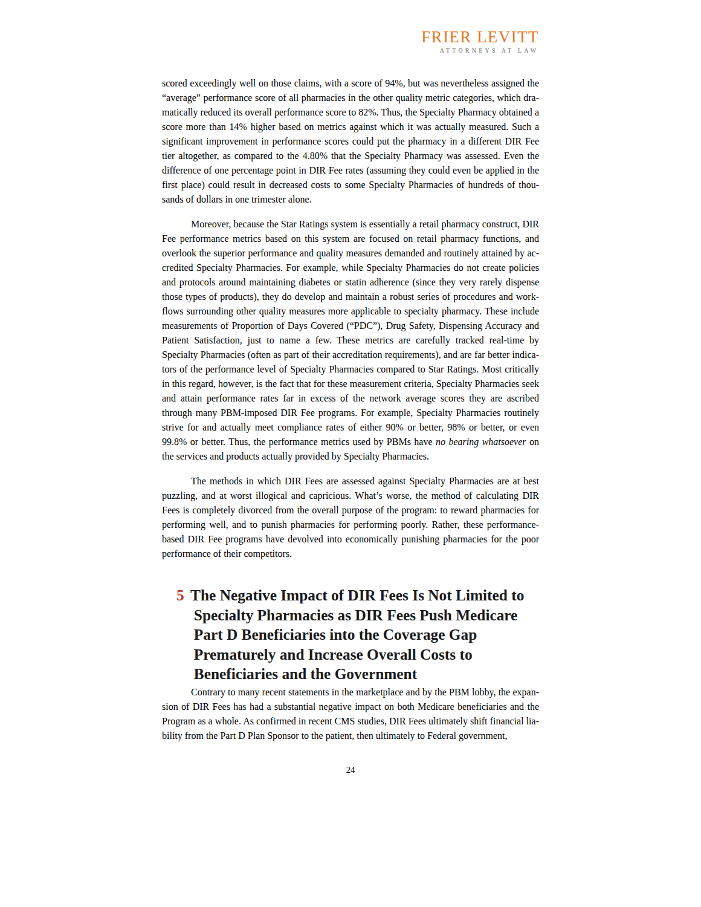FRIER LEVITT
ATTORNEYS AT LAW
scored exceedingly well on those claims, with a score of 94%, but was nevertheless assigned the “average” performance score of all pharmacies in the other quality metric categories, which dramatically reduced its overall performance score to 82%. Thus, the Specialty Pharmacy obtained a score more than 14% higher based on metrics against which it was actually measured. Such a significant improvement in performance scores could put the pharmacy in a different DIR Fee tier altogether, as compared to the 4.80% that the Specialty Pharmacy was assessed. Even the difference of one percentage point in DIR Fee rates (assuming they could even be applied in the first place) could result in decreased costs to some Specialty Pharmacies of hundreds of thousands of dollars in one trimester alone.
Moreover, because the Star Ratings system is essentially a retail pharmacy construct, DIR Fee performance metrics based on this system are focused on retail pharmacy functions, and overlook the superior performance and quality measures demanded and routinely attained by accredited Specialty Pharmacies. For example, while Specialty Pharmacies do not create policies and protocols around maintaining diabetes or statin adherence (since they very rarely dispense those types of products), they do develop and maintain a robust series of procedures and workflows surrounding other quality measures more applicable to specialty pharmacy. These include measurements of Proportion of Days Covered (“PDC”), Drug Safety, Dispensing Accuracy and Patient Satisfaction, just to name a few. These metrics are carefully tracked real-time by Specialty Pharmacies (often as part of their accreditation requirements), and are far better indicators of the performance level of Specialty Pharmacies compared to Star Ratings. Most critically in this regard, however, is the fact that for these measurement criteria, Specialty Pharmacies seek and attain performance rates far in excess of the network average scores they are ascribed through many PBM-imposed DIR Fee programs. For example, Specialty Pharmacies routinely strive for and actually meet compliance rates of either 90% or better, 98% or better, or even 99.8% or better. Thus, the performance metrics used by PBMs have no bearing whatsoever on the services and products actually provided by Specialty Pharmacies.
The methods in which DIR Fees are assessed against Specialty Pharmacies are at best puzzling, and at worst illogical and capricious. What’s worse, the method of calculating DIR Fees is completely divorced from the overall purpose of the program: to reward pharmacies for performing well, and to punish pharmacies for performing poorly. Rather, these performance-based DIR Fee programs have devolved into economically punishing pharmacies for the poor performance of their competitors.
5 The Negative Impact of DIR Fees Is Not Limited to Specialty Pharmacies as DIR Fees Push Medicare Part D Beneficiaries into the Coverage Gap Prematurely and Increase Overall Costs to Beneficiaries and the Government
Contrary to many recent statements in the marketplace and by the PBM lobby, the expansion of DIR Fees has had a substantial negative impact on both Medicare beneficiaries and the Program as a whole. As confirmed in recent CMS studies, DIR Fees ultimately shift financial liability from the Part D Plan Sponsor to the patient, then ultimately to Federal government,
24